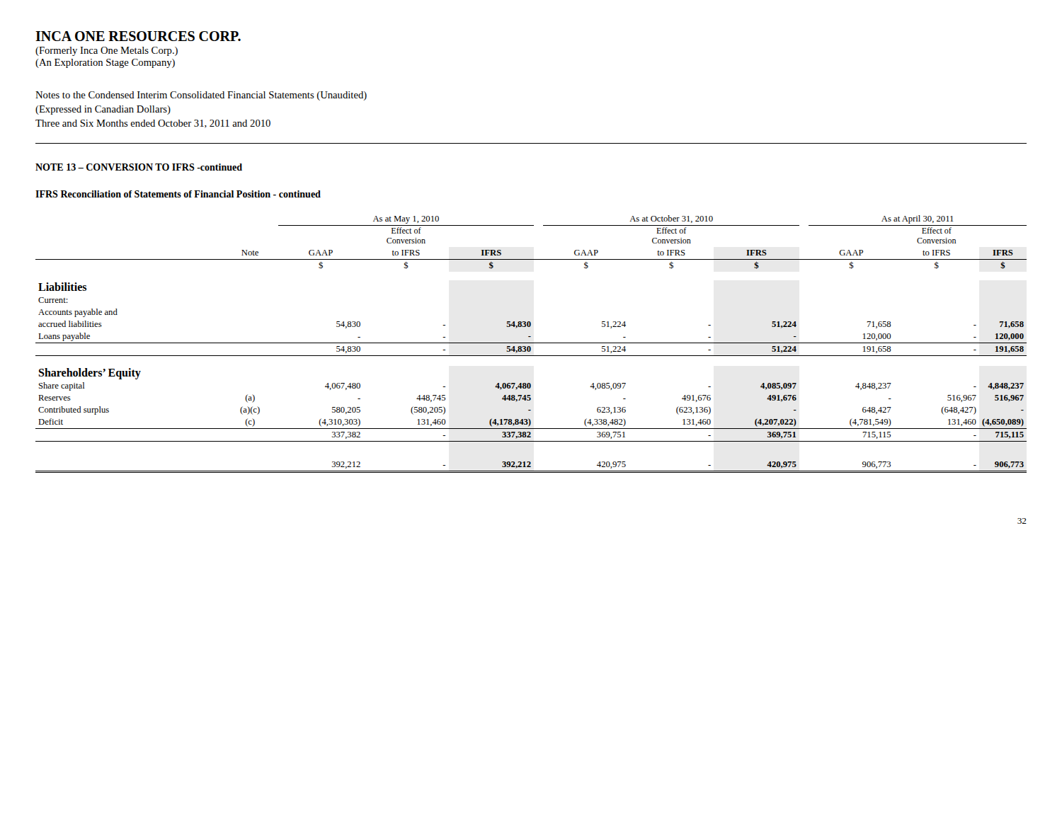INCA ONE RESOURCES CORP.
(Formerly Inca One Metals Corp.)
(An Exploration Stage Company)
Notes to the Condensed Interim Consolidated Financial Statements (Unaudited)
(Expressed in Canadian Dollars)
Three and Six Months ended October 31, 2011 and 2010
NOTE 13 – CONVERSION TO IFRS -continued
IFRS Reconciliation of Statements of Financial Position - continued
| | As at May 1, 2010 | | As at October 31, 2010 | | As at April 30, 2011 |
| | | | Effect of Conversion | | | | Effect of Conversion | | | | Effect of Conversion | |
| | Note | GAAP | to IFRS | IFRS | | GAAP | to IFRS | IFRS | | GAAP | to IFRS | IFRS |
| | | $ | $ | $ | | $ | $ | $ | | $ | $ | $ |
| Liabilities | | | | | | | | |
| Current: | | | | | | | | |
| Accounts payable and | | | | | | | | |
| accrued liabilities | | 54,830 | - | 54,830 | | 51,224 | - | 51,224 | | 71,658 | - | 71,658 |
| Loans payable | | - | - | - | | - | - | - | | 120,000 | - | 120,000 |
| | | 54,830 | - | 54,830 | | 51,224 | - | 51,224 | | 191,658 | - | 191,658 |
| Shareholders’ Equity | | | | | | | | |
| Share capital | | 4,067,480 | - | 4,067,480 | | 4,085,097 | - | 4,085,097 | | 4,848,237 | - | 4,848,237 |
| Reserves | (a) | - | 448,745 | 448,745 | | - | 491,676 | 491,676 | | - | 516,967 | 516,967 |
| Contributed surplus | (a)(c) | 580,205 | (580,205) | - | | 623,136 | (623,136) | - | | 648,427 | (648,427) | - |
| Deficit | (c) | (4,310,303) | 131,460 | (4,178,843) | | (4,338,482) | 131,460 | (4,207,022) | | (4,781,549) | 131,460 | (4,650,089) |
| | | 337,382 | - | 337,382 | | 369,751 | - | 369,751 | | 715,115 | - | 715,115 |
| | | 392,212 | - | 392,212 | | 420,975 | - | 420,975 | | 906,773 | - | 906,773 |
32